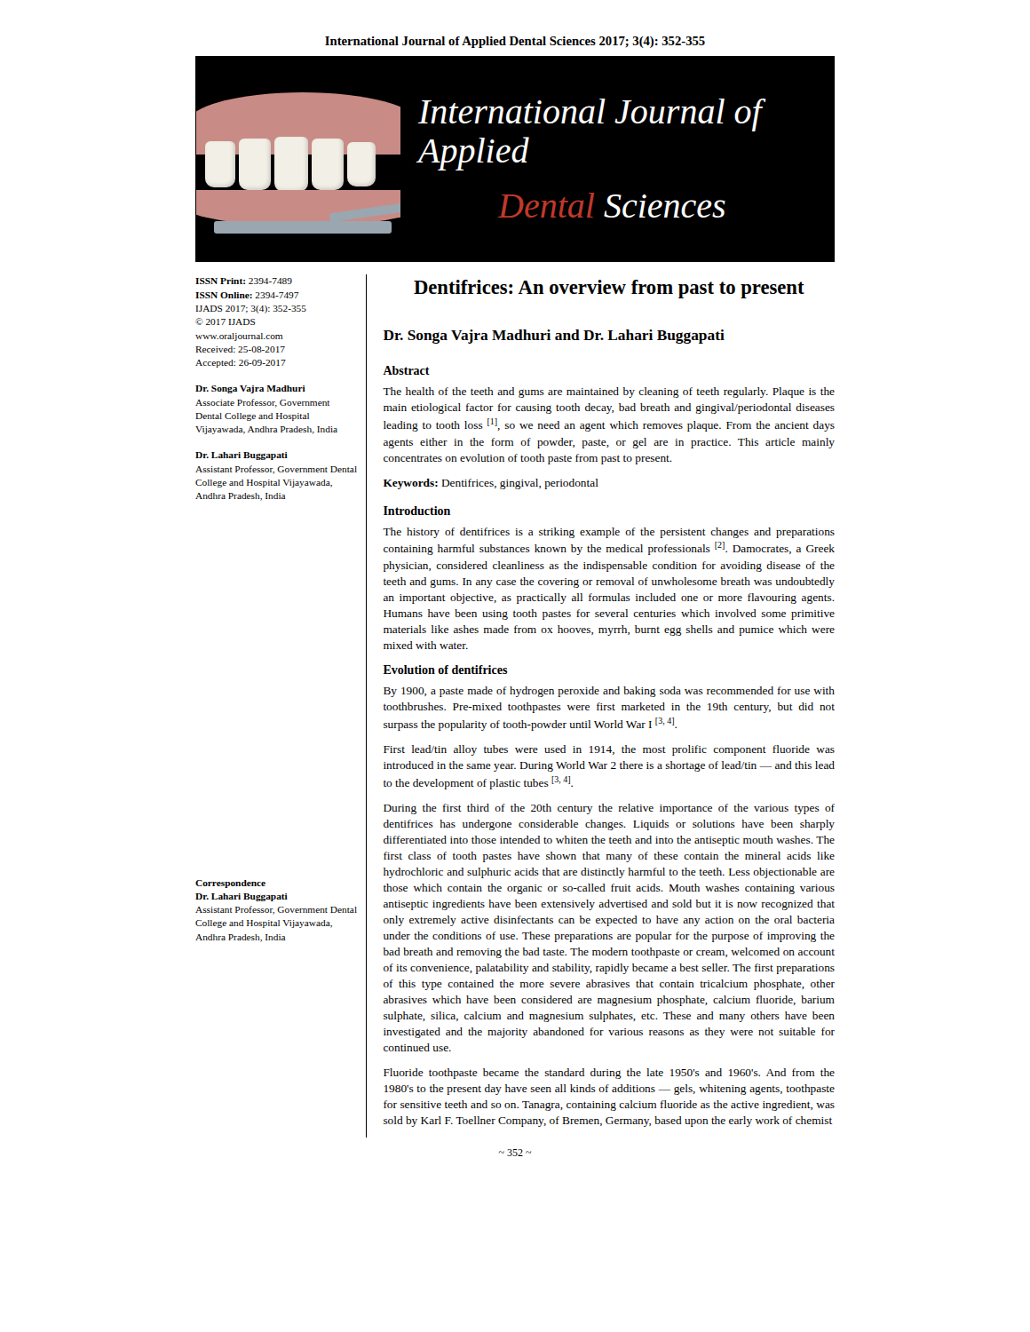International Journal of Applied Dental Sciences 2017; 3(4): 352-355
International Journal of Applied
Dental Sciences
ISSN Print: 2394-7489
ISSN Online: 2394-7497
IJADS 2017; 3(4): 352-355
© 2017 IJADS
www.oraljournal.com
Received: 25-08-2017
Accepted: 26-09-2017
Dr. Songa Vajra Madhuri
Associate Professor, Government Dental College and Hospital Vijayawada, Andhra Pradesh, India
Dr. Lahari Buggapati
Assistant Professor, Government Dental College and Hospital Vijayawada, Andhra Pradesh, India
Correspondence
Dr. Lahari Buggapati
Assistant Professor, Government Dental College and Hospital Vijayawada, Andhra Pradesh, India
Dentifrices: An overview from past to present
Dr. Songa Vajra Madhuri and Dr. Lahari Buggapati
Abstract
The health of the teeth and gums are maintained by cleaning of teeth regularly. Plaque is the main etiological factor for causing tooth decay, bad breath and gingival/periodontal diseases leading to tooth loss [1], so we need an agent which removes plaque. From the ancient days agents either in the form of powder, paste, or gel are in practice. This article mainly concentrates on evolution of tooth paste from past to present.
Keywords: Dentifrices, gingival, periodontal
Introduction
The history of dentifrices is a striking example of the persistent changes and preparations containing harmful substances known by the medical professionals [2]. Damocrates, a Greek physician, considered cleanliness as the indispensable condition for avoiding disease of the teeth and gums. In any case the covering or removal of unwholesome breath was undoubtedly an important objective, as practically all formulas included one or more flavouring agents. Humans have been using tooth pastes for several centuries which involved some primitive materials like ashes made from ox hooves, myrrh, burnt egg shells and pumice which were mixed with water.
Evolution of dentifrices
By 1900, a paste made of hydrogen peroxide and baking soda was recommended for use with toothbrushes. Pre-mixed toothpastes were first marketed in the 19th century, but did not surpass the popularity of tooth-powder until World War I [3, 4].
First lead/tin alloy tubes were used in 1914, the most prolific component fluoride was introduced in the same year. During World War 2 there is a shortage of lead/tin — and this lead to the development of plastic tubes [3, 4].
During the first third of the 20th century the relative importance of the various types of dentifrices has undergone considerable changes. Liquids or solutions have been sharply differentiated into those intended to whiten the teeth and into the antiseptic mouth washes. The first class of tooth pastes have shown that many of these contain the mineral acids like hydrochloric and sulphuric acids that are distinctly harmful to the teeth. Less objectionable are those which contain the organic or so-called fruit acids. Mouth washes containing various antiseptic ingredients have been extensively advertised and sold but it is now recognized that only extremely active disinfectants can be expected to have any action on the oral bacteria under the conditions of use. These preparations are popular for the purpose of improving the bad breath and removing the bad taste. The modern toothpaste or cream, welcomed on account of its convenience, palatability and stability, rapidly became a best seller. The first preparations of this type contained the more severe abrasives that contain tricalcium phosphate, other abrasives which have been considered are magnesium phosphate, calcium fluoride, barium sulphate, silica, calcium and magnesium sulphates, etc. These and many others have been investigated and the majority abandoned for various reasons as they were not suitable for continued use.
Fluoride toothpaste became the standard during the late 1950's and 1960's. And from the 1980's to the present day have seen all kinds of additions — gels, whitening agents, toothpaste for sensitive teeth and so on. Tanagra, containing calcium fluoride as the active ingredient, was sold by Karl F. Toellner Company, of Bremen, Germany, based upon the early work of chemist
~ 352 ~